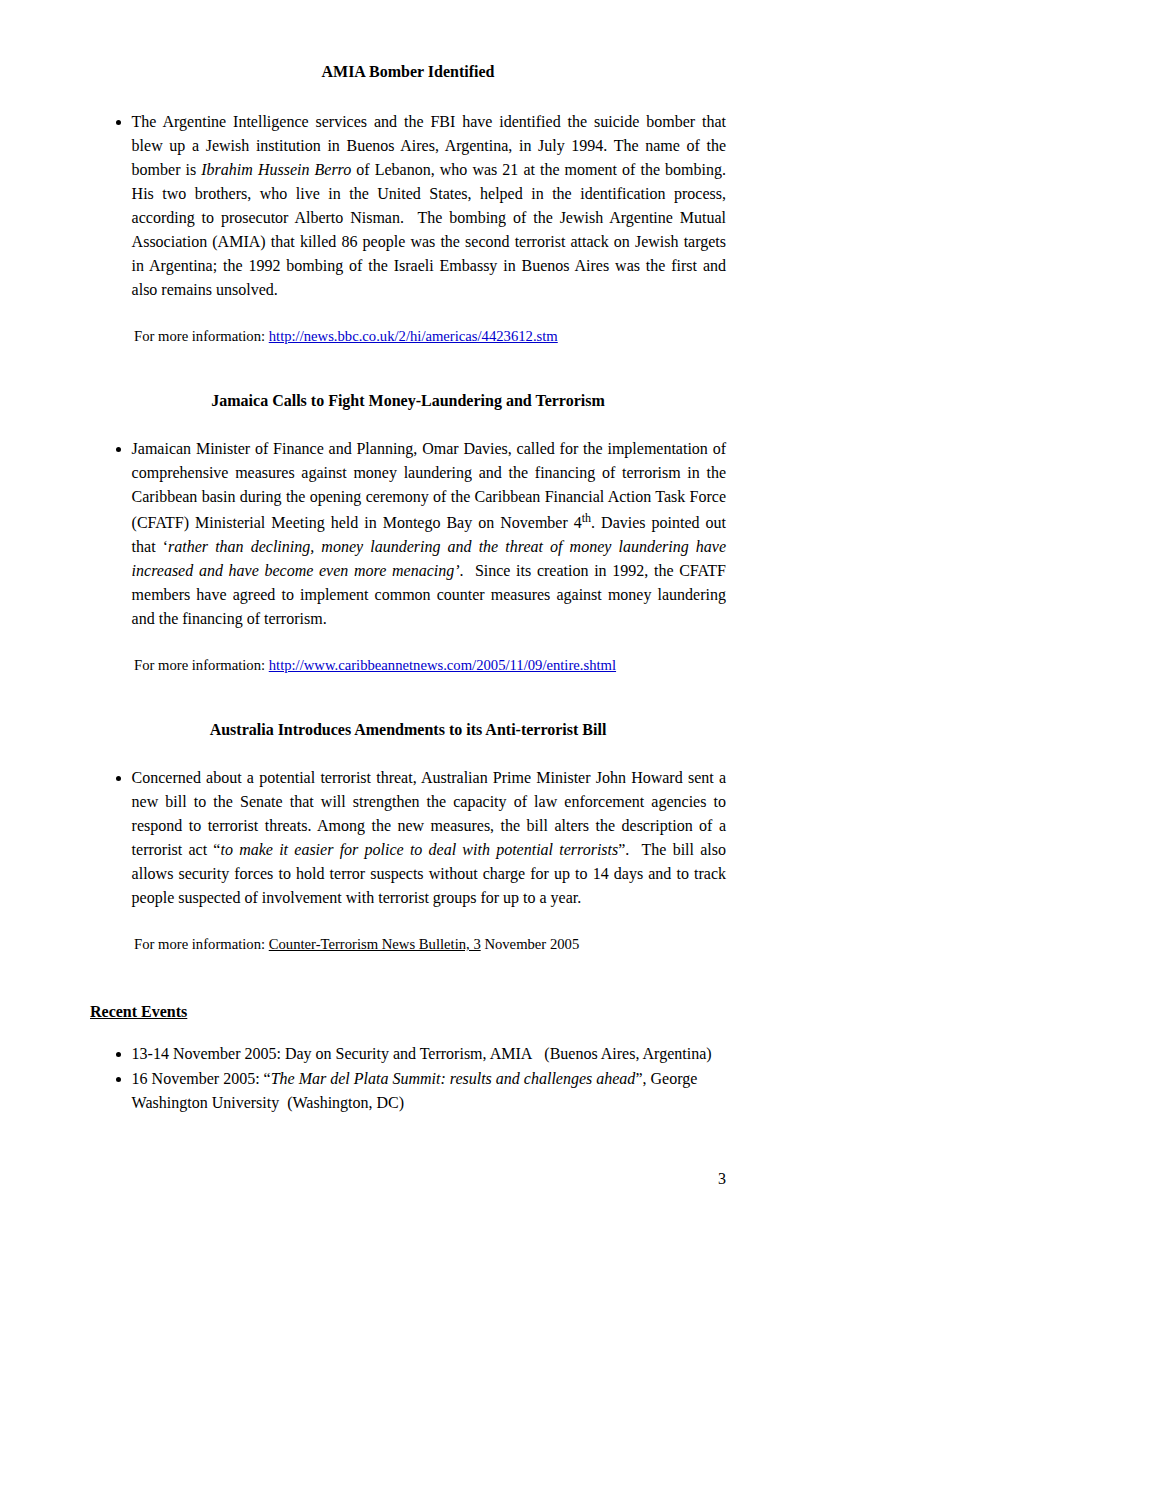AMIA Bomber Identified
The Argentine Intelligence services and the FBI have identified the suicide bomber that blew up a Jewish institution in Buenos Aires, Argentina, in July 1994. The name of the bomber is Ibrahim Hussein Berro of Lebanon, who was 21 at the moment of the bombing. His two brothers, who live in the United States, helped in the identification process, according to prosecutor Alberto Nisman. The bombing of the Jewish Argentine Mutual Association (AMIA) that killed 86 people was the second terrorist attack on Jewish targets in Argentina; the 1992 bombing of the Israeli Embassy in Buenos Aires was the first and also remains unsolved.
For more information: http://news.bbc.co.uk/2/hi/americas/4423612.stm
Jamaica Calls to Fight Money-Laundering and Terrorism
Jamaican Minister of Finance and Planning, Omar Davies, called for the implementation of comprehensive measures against money laundering and the financing of terrorism in the Caribbean basin during the opening ceremony of the Caribbean Financial Action Task Force (CFATF) Ministerial Meeting held in Montego Bay on November 4th. Davies pointed out that ‘rather than declining, money laundering and the threat of money laundering have increased and have become even more menacing’. Since its creation in 1992, the CFATF members have agreed to implement common counter measures against money laundering and the financing of terrorism.
For more information: http://www.caribbeannetnews.com/2005/11/09/entire.shtml
Australia Introduces Amendments to its Anti-terrorist Bill
Concerned about a potential terrorist threat, Australian Prime Minister John Howard sent a new bill to the Senate that will strengthen the capacity of law enforcement agencies to respond to terrorist threats. Among the new measures, the bill alters the description of a terrorist act “to make it easier for police to deal with potential terrorists”. The bill also allows security forces to hold terror suspects without charge for up to 14 days and to track people suspected of involvement with terrorist groups for up to a year.
For more information: Counter-Terrorism News Bulletin, 3 November 2005
Recent Events
13-14 November 2005: Day on Security and Terrorism, AMIA (Buenos Aires, Argentina)
16 November 2005: “The Mar del Plata Summit: results and challenges ahead”, George Washington University (Washington, DC)
3